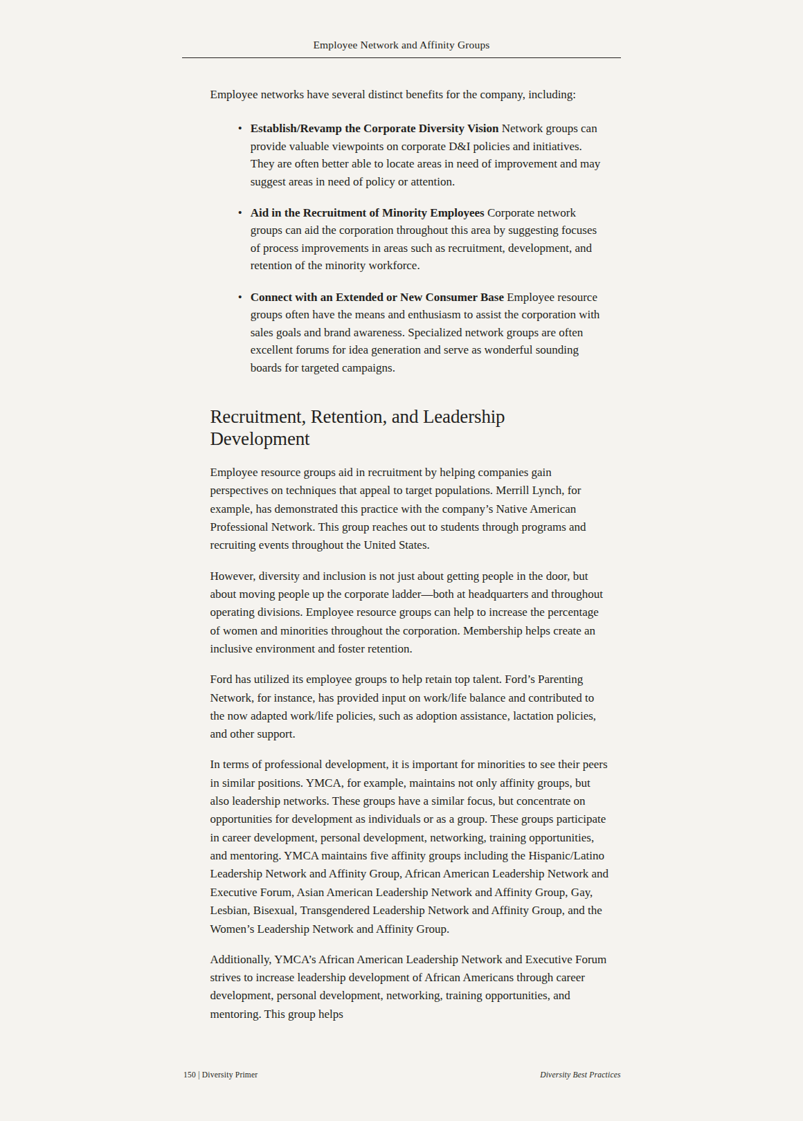Employee Network and Affinity Groups
Employee networks have several distinct benefits for the company, including:
Establish/Revamp the Corporate Diversity Vision Network groups can provide valuable viewpoints on corporate D&I policies and initiatives. They are often better able to locate areas in need of improvement and may suggest areas in need of policy or attention.
Aid in the Recruitment of Minority Employees Corporate network groups can aid the corporation throughout this area by suggesting focuses of process improvements in areas such as recruitment, development, and retention of the minority workforce.
Connect with an Extended or New Consumer Base Employee resource groups often have the means and enthusiasm to assist the corporation with sales goals and brand awareness. Specialized network groups are often excellent forums for idea generation and serve as wonderful sounding boards for targeted campaigns.
Recruitment, Retention, and Leadership Development
Employee resource groups aid in recruitment by helping companies gain perspectives on techniques that appeal to target populations. Merrill Lynch, for example, has demonstrated this practice with the company’s Native American Professional Network. This group reaches out to students through programs and recruiting events throughout the United States.
However, diversity and inclusion is not just about getting people in the door, but about moving people up the corporate ladder—both at headquarters and throughout operating divisions. Employee resource groups can help to increase the percentage of women and minorities throughout the corporation. Membership helps create an inclusive environment and foster retention.
Ford has utilized its employee groups to help retain top talent. Ford’s Parenting Network, for instance, has provided input on work/life balance and contributed to the now adapted work/life policies, such as adoption assistance, lactation policies, and other support.
In terms of professional development, it is important for minorities to see their peers in similar positions. YMCA, for example, maintains not only affinity groups, but also leadership networks. These groups have a similar focus, but concentrate on opportunities for development as individuals or as a group. These groups participate in career development, personal development, networking, training opportunities, and mentoring. YMCA maintains five affinity groups including the Hispanic/Latino Leadership Network and Affinity Group, African American Leadership Network and Executive Forum, Asian American Leadership Network and Affinity Group, Gay, Lesbian, Bisexual, Transgendered Leadership Network and Affinity Group, and the Women’s Leadership Network and Affinity Group.
Additionally, YMCA’s African American Leadership Network and Executive Forum strives to increase leadership development of African Americans through career development, personal development, networking, training opportunities, and mentoring. This group helps
150 | Diversity Primer Diversity Best Practices